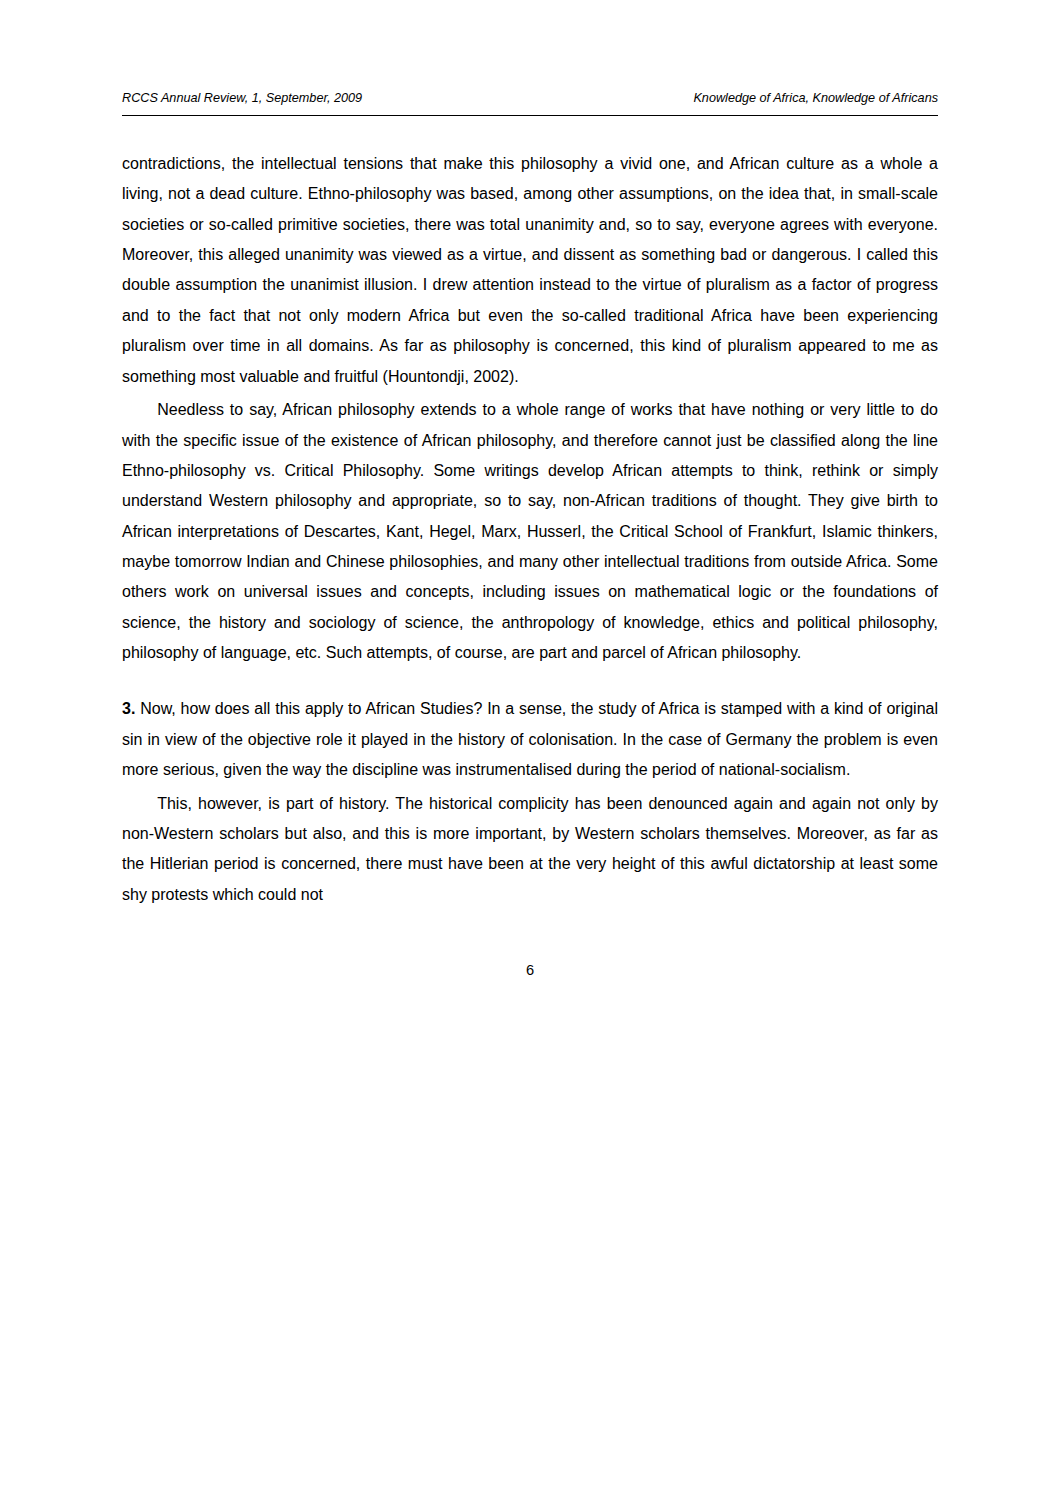RCCS Annual Review, 1, September, 2009 Knowledge of Africa, Knowledge of Africans
contradictions, the intellectual tensions that make this philosophy a vivid one, and African culture as a whole a living, not a dead culture. Ethno-philosophy was based, among other assumptions, on the idea that, in small-scale societies or so-called primitive societies, there was total unanimity and, so to say, everyone agrees with everyone. Moreover, this alleged unanimity was viewed as a virtue, and dissent as something bad or dangerous. I called this double assumption the unanimist illusion. I drew attention instead to the virtue of pluralism as a factor of progress and to the fact that not only modern Africa but even the so-called traditional Africa have been experiencing pluralism over time in all domains. As far as philosophy is concerned, this kind of pluralism appeared to me as something most valuable and fruitful (Hountondji, 2002).
Needless to say, African philosophy extends to a whole range of works that have nothing or very little to do with the specific issue of the existence of African philosophy, and therefore cannot just be classified along the line Ethno-philosophy vs. Critical Philosophy. Some writings develop African attempts to think, rethink or simply understand Western philosophy and appropriate, so to say, non-African traditions of thought. They give birth to African interpretations of Descartes, Kant, Hegel, Marx, Husserl, the Critical School of Frankfurt, Islamic thinkers, maybe tomorrow Indian and Chinese philosophies, and many other intellectual traditions from outside Africa. Some others work on universal issues and concepts, including issues on mathematical logic or the foundations of science, the history and sociology of science, the anthropology of knowledge, ethics and political philosophy, philosophy of language, etc. Such attempts, of course, are part and parcel of African philosophy.
3. Now, how does all this apply to African Studies? In a sense, the study of Africa is stamped with a kind of original sin in view of the objective role it played in the history of colonisation. In the case of Germany the problem is even more serious, given the way the discipline was instrumentalised during the period of national-socialism.
This, however, is part of history. The historical complicity has been denounced again and again not only by non-Western scholars but also, and this is more important, by Western scholars themselves. Moreover, as far as the Hitlerian period is concerned, there must have been at the very height of this awful dictatorship at least some shy protests which could not
6